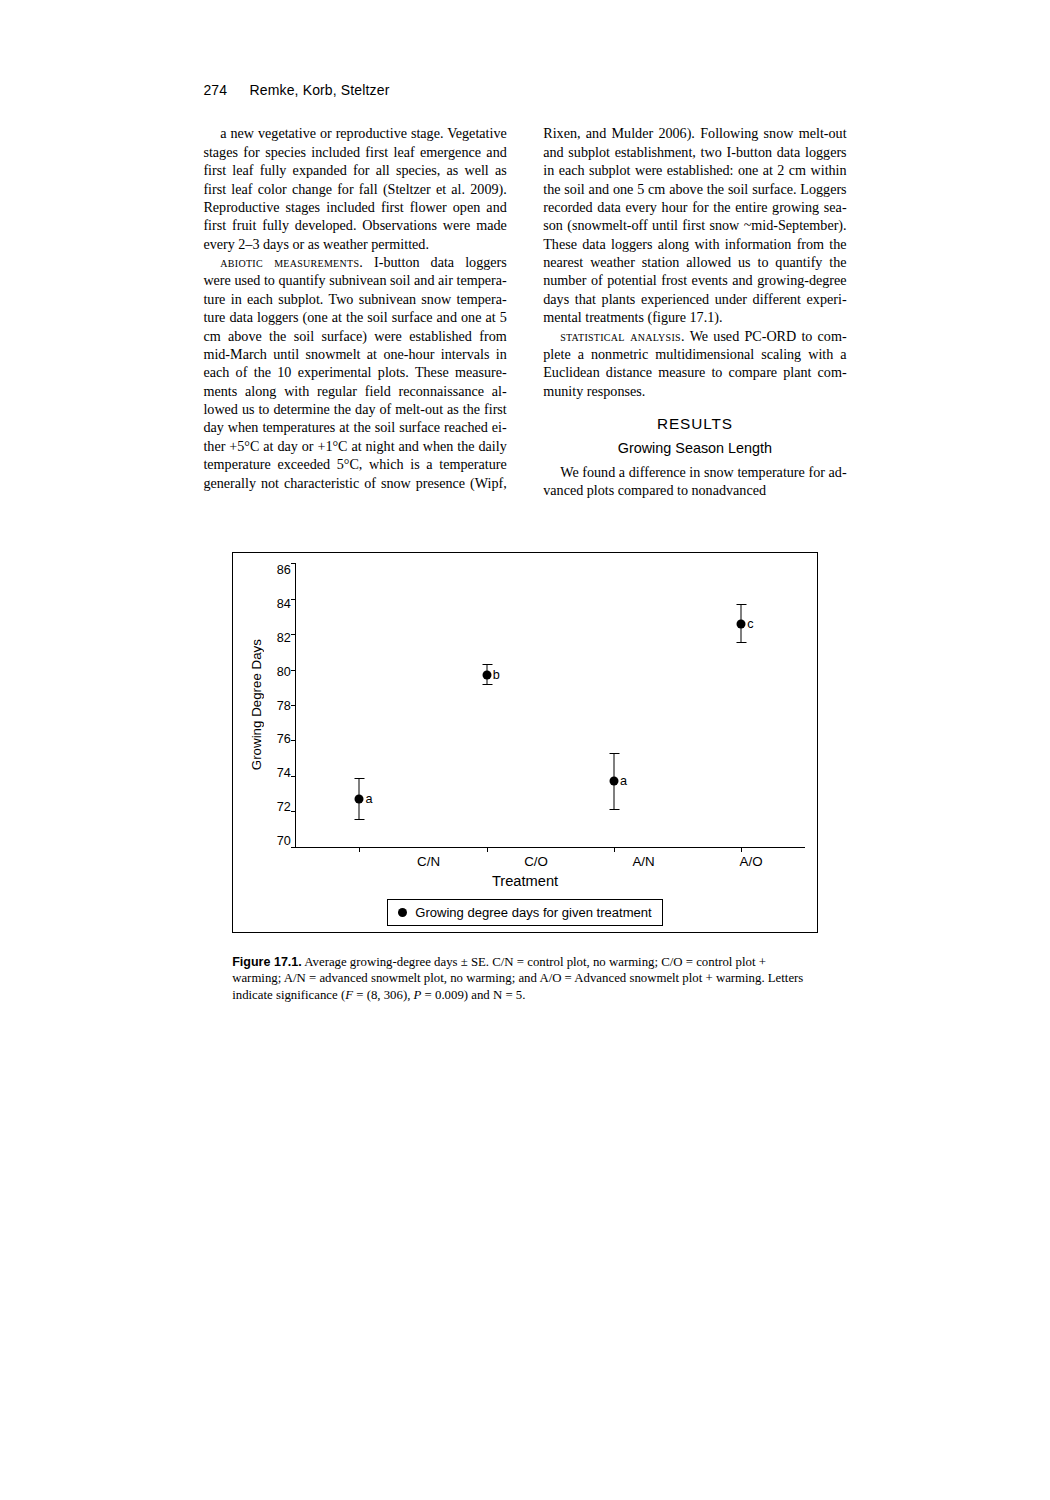274 Remke, Korb, Steltzer
a new vegetative or reproductive stage. Vegetative stages for species included first leaf emergence and first leaf fully expanded for all species, as well as first leaf color change for fall (Steltzer et al. 2009). Reproductive stages included first flower open and first fruit fully developed. Observations were made every 2–3 days or as weather permitted.
abiotic measurements. I-button data loggers were used to quantify subnivean soil and air temperature in each subplot. Two subnivean snow temperature data loggers (one at the soil surface and one at 5 cm above the soil surface) were established from mid-March until snowmelt at one-hour intervals in each of the 10 experimental plots. These measurements along with regular field reconnaissance allowed us to determine the day of melt-out as the first day when temperatures at the soil surface reached either +5°C at day or +1°C at night and when the daily temperature exceeded 5°C, which is a temperature generally not characteristic of snow presence (Wipf, Rixen, and Mulder 2006). Following snow melt-out and subplot establishment, two I-button data loggers in each subplot were established: one at 2 cm within the soil and one 5 cm above the soil surface. Loggers recorded data every hour for the entire growing season (snowmelt-off until first snow ~mid-September). These data loggers along with information from the nearest weather station allowed us to quantify the number of potential frost events and growing-degree days that plants experienced under different experimental treatments (figure 17.1).
statistical analysis. We used PC-ORD to complete a nonmetric multidimensional scaling with a Euclidean distance measure to compare plant community responses.
RESULTS
Growing Season Length
We found a difference in snow temperature for advanced plots compared to nonadvanced
Growing Degree Days
86 84 82 80 78 76 74 72 70
a
b
a
c
C/N C/O A/N A/O
Treatment
Growing degree days for given treatment
Figure 17.1. Average growing-degree days ± SE. C/N = control plot, no warming; C/O = control plot + warming; A/N = advanced snowmelt plot, no warming; and A/O = Advanced snowmelt plot + warming. Letters indicate significance (F = (8, 306), P = 0.009) and N = 5.